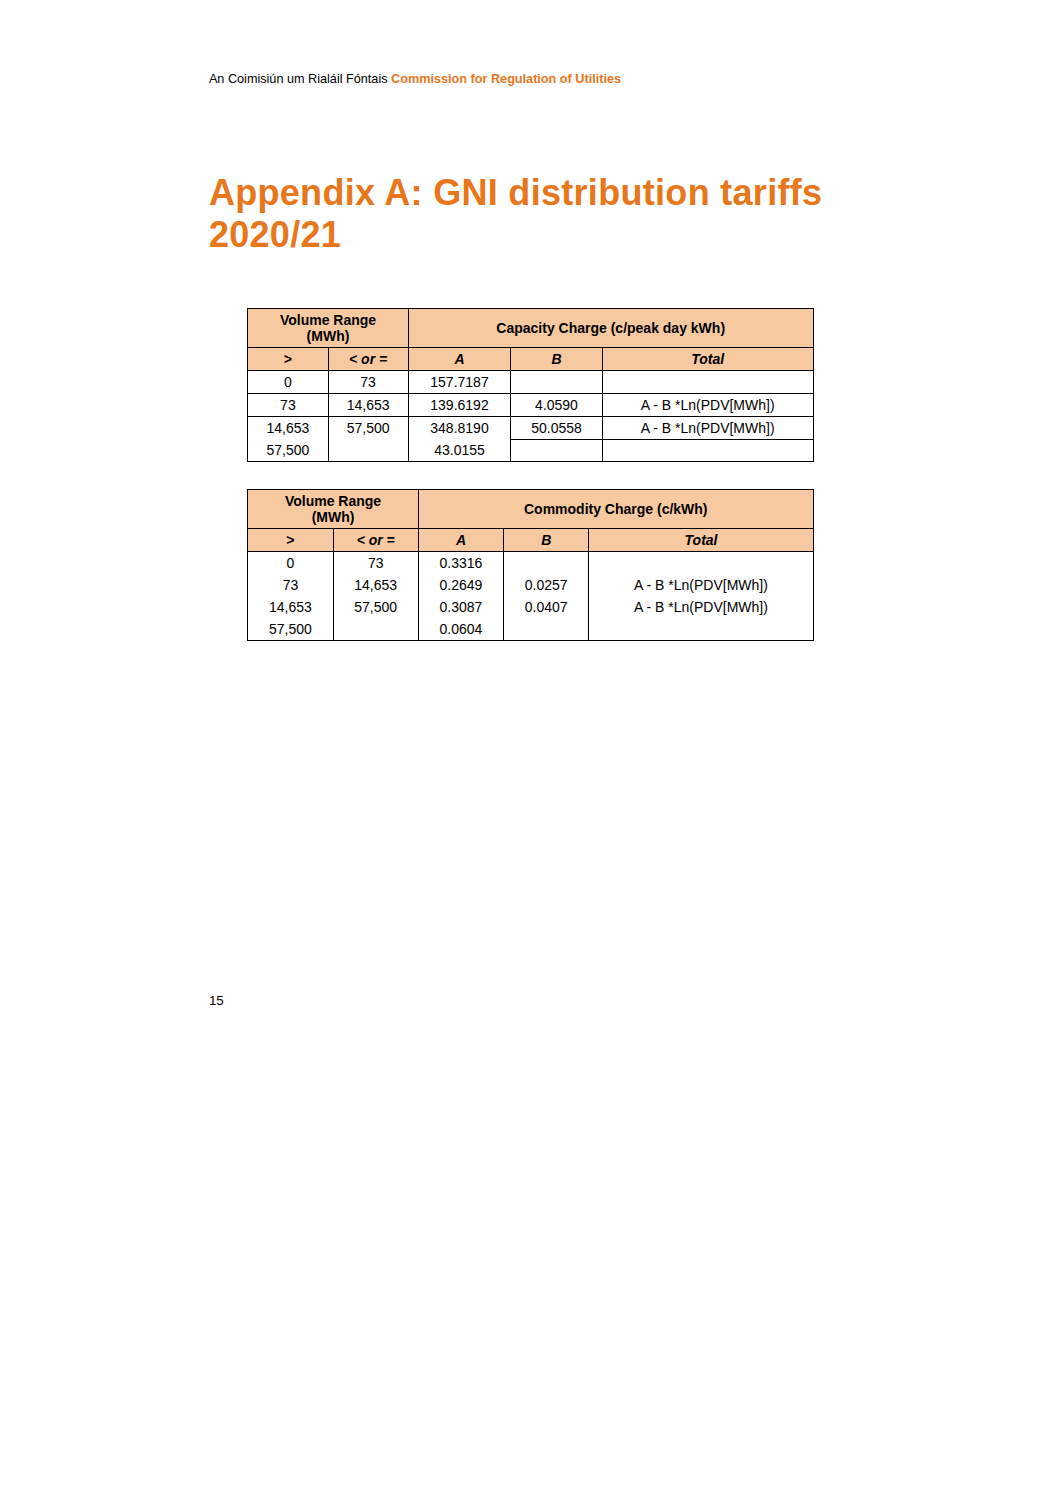An Coimisiún um Rialáil Fóntais Commission for Regulation of Utilities
Appendix A: GNI distribution tariffs
2020/21
| Volume Range (MWh) | Capacity Charge (c/peak day kWh) |
| --- | --- |
| > | < or = | A | B | Total |
| 0 | 73 | 157.7187 | | |
| 73 | 14,653 | 139.6192 | 4.0590 | A - B *Ln(PDV[MWh]) |
| 14,653 | 57,500 | 348.8190 | 50.0558 | A - B *Ln(PDV[MWh]) |
| 57,500 | | 43.0155 | | |
| Volume Range (MWh) | Commodity Charge (c/kWh) |
| --- | --- |
| > | < or = | A | B | Total |
| 0 | 73 | 0.3316 | | |
| 73 | 14,653 | 0.2649 | 0.0257 | A - B *Ln(PDV[MWh]) |
| 14,653 | 57,500 | 0.3087 | 0.0407 | A - B *Ln(PDV[MWh]) |
| 57,500 | | 0.0604 | | |
15